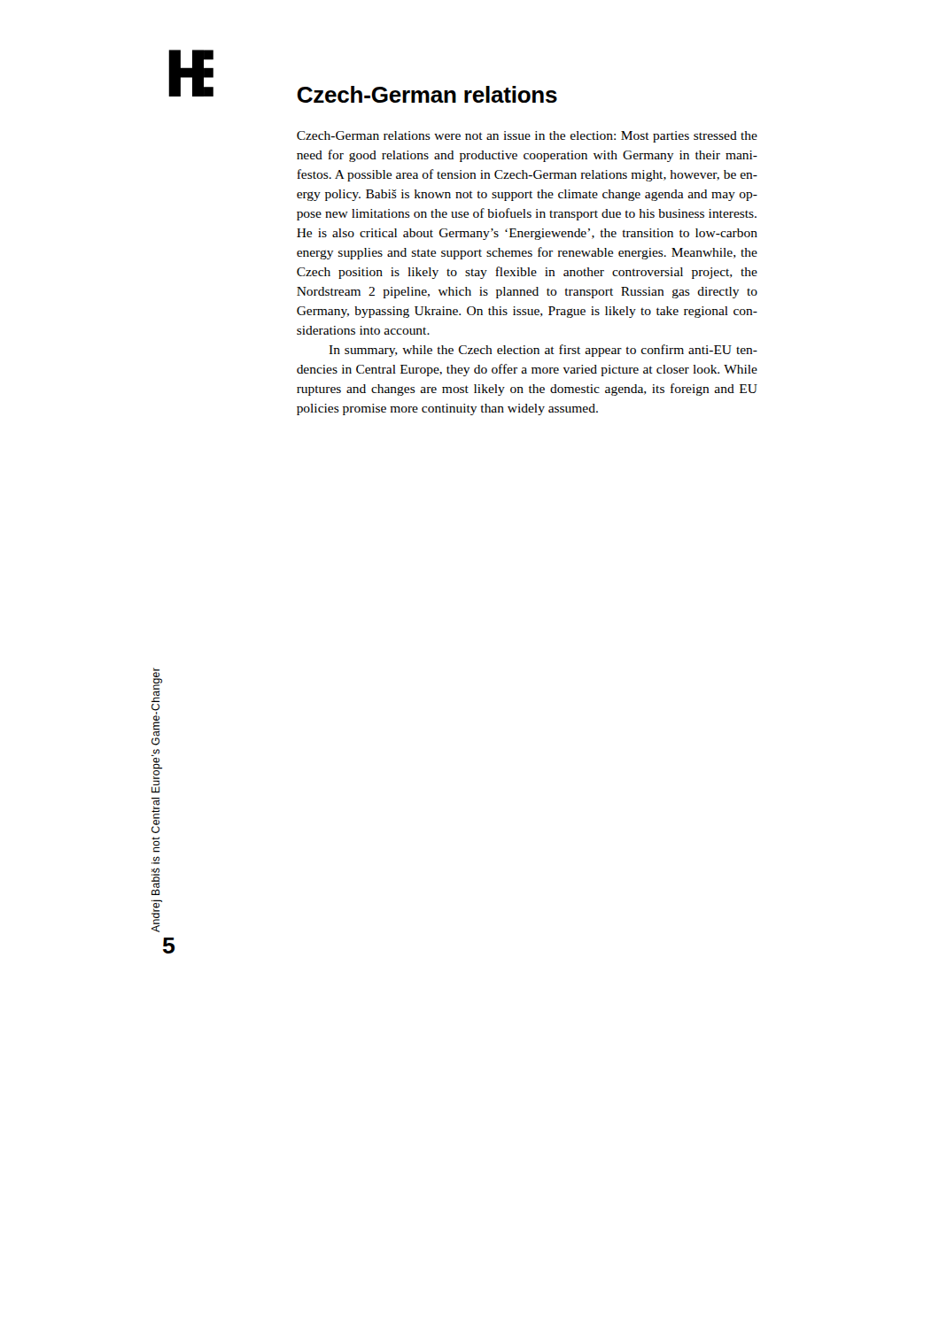Czech-German relations
Czech-German relations were not an issue in the election: Most parties stressed the need for good relations and productive cooperation with Germany in their manifestos. A possible area of tension in Czech-German relations might, however, be energy policy. Babiš is known not to support the climate change agenda and may oppose new limitations on the use of biofuels in transport due to his business interests. He is also critical about Germany’s ‘Energiewende’, the transition to low-carbon energy supplies and state support schemes for renewable energies. Meanwhile, the Czech position is likely to stay flexible in another controversial project, the Nordstream 2 pipeline, which is planned to transport Russian gas directly to Germany, bypassing Ukraine. On this issue, Prague is likely to take regional considerations into account.
In summary, while the Czech election at first appear to confirm anti-EU tendencies in Central Europe, they do offer a more varied picture at closer look. While ruptures and changes are most likely on the domestic agenda, its foreign and EU policies promise more continuity than widely assumed.
Andrej Babiš is not Central Europe’s Game-Changer
5